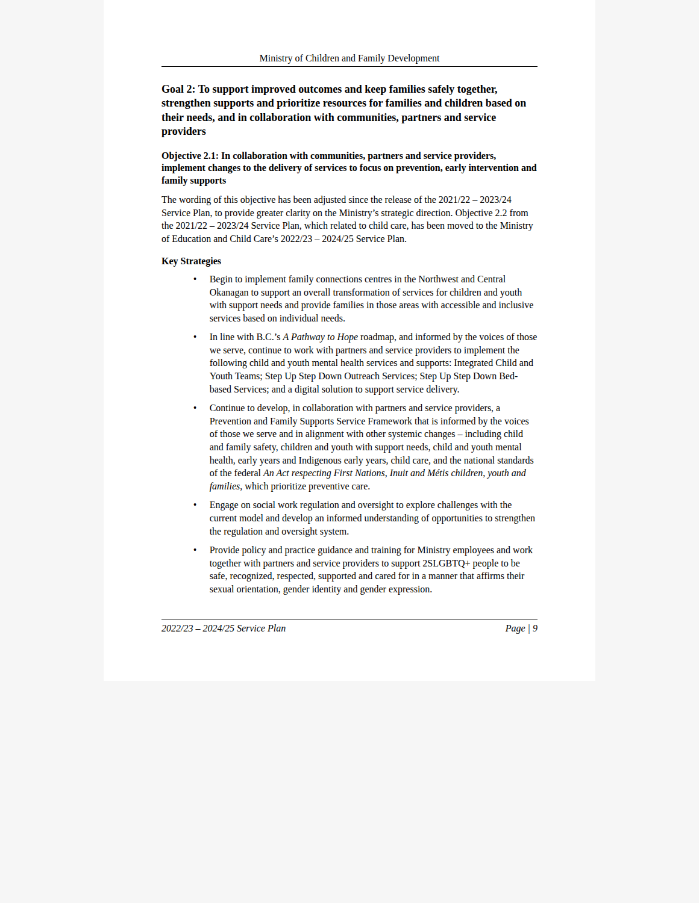Ministry of Children and Family Development
Goal 2: To support improved outcomes and keep families safely together, strengthen supports and prioritize resources for families and children based on their needs, and in collaboration with communities, partners and service providers
Objective 2.1: In collaboration with communities, partners and service providers, implement changes to the delivery of services to focus on prevention, early intervention and family supports
The wording of this objective has been adjusted since the release of the 2021/22 – 2023/24 Service Plan, to provide greater clarity on the Ministry’s strategic direction. Objective 2.2 from the 2021/22 – 2023/24 Service Plan, which related to child care, has been moved to the Ministry of Education and Child Care’s 2022/23 – 2024/25 Service Plan.
Key Strategies
Begin to implement family connections centres in the Northwest and Central Okanagan to support an overall transformation of services for children and youth with support needs and provide families in those areas with accessible and inclusive services based on individual needs.
In line with B.C.’s A Pathway to Hope roadmap, and informed by the voices of those we serve, continue to work with partners and service providers to implement the following child and youth mental health services and supports: Integrated Child and Youth Teams; Step Up Step Down Outreach Services; Step Up Step Down Bed-based Services; and a digital solution to support service delivery.
Continue to develop, in collaboration with partners and service providers, a Prevention and Family Supports Service Framework that is informed by the voices of those we serve and in alignment with other systemic changes – including child and family safety, children and youth with support needs, child and youth mental health, early years and Indigenous early years, child care, and the national standards of the federal An Act respecting First Nations, Inuit and Métis children, youth and families, which prioritize preventive care.
Engage on social work regulation and oversight to explore challenges with the current model and develop an informed understanding of opportunities to strengthen the regulation and oversight system.
Provide policy and practice guidance and training for Ministry employees and work together with partners and service providers to support 2SLGBTQ+ people to be safe, recognized, respected, supported and cared for in a manner that affirms their sexual orientation, gender identity and gender expression.
2022/23 – 2024/25 Service Plan Page | 9